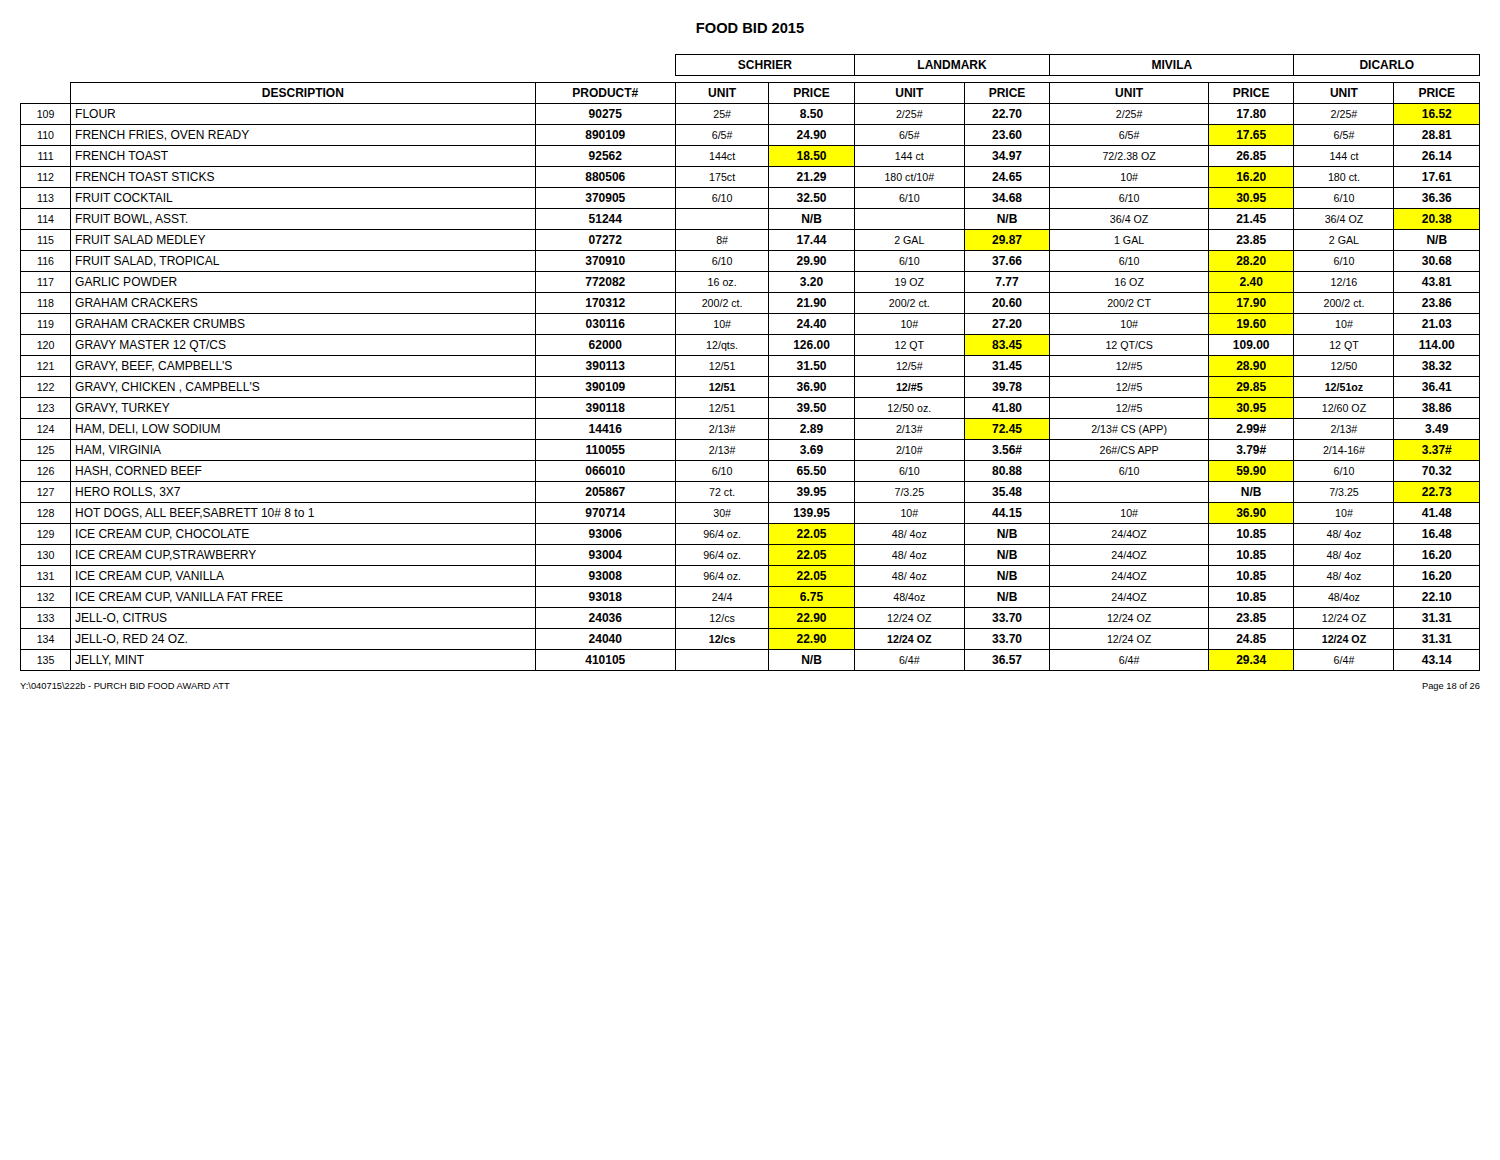FOOD BID 2015
| | | | SCHRIER | LANDMARK | MIVILA | DICARLO |
| --- | --- | --- | --- | --- | --- | --- |
| | DESCRIPTION | PRODUCT# | UNIT | PRICE | UNIT | PRICE | UNIT | PRICE | UNIT | PRICE |
| 109 | FLOUR | 90275 | 25# | 8.50 | 2/25# | 22.70 | 2/25# | 17.80 | 2/25# | 16.52 |
| 110 | FRENCH FRIES, OVEN READY | 890109 | 6/5# | 24.90 | 6/5# | 23.60 | 6/5# | 17.65 | 6/5# | 28.81 |
| 111 | FRENCH TOAST | 92562 | 144ct | 18.50 | 144 ct | 34.97 | 72/2.38 OZ | 26.85 | 144 ct | 26.14 |
| 112 | FRENCH TOAST STICKS | 880506 | 175ct | 21.29 | 180 ct/10# | 24.65 | 10# | 16.20 | 180 ct. | 17.61 |
| 113 | FRUIT COCKTAIL | 370905 | 6/10 | 32.50 | 6/10 | 34.68 | 6/10 | 30.95 | 6/10 | 36.36 |
| 114 | FRUIT BOWL, ASST. | 51244 | | N/B | | N/B | 36/4 OZ | 21.45 | 36/4 OZ | 20.38 |
| 115 | FRUIT SALAD MEDLEY | 07272 | 8# | 17.44 | 2 GAL | 29.87 | 1 GAL | 23.85 | 2 GAL | N/B |
| 116 | FRUIT SALAD, TROPICAL | 370910 | 6/10 | 29.90 | 6/10 | 37.66 | 6/10 | 28.20 | 6/10 | 30.68 |
| 117 | GARLIC POWDER | 772082 | 16 oz. | 3.20 | 19 OZ | 7.77 | 16 OZ | 2.40 | 12/16 | 43.81 |
| 118 | GRAHAM CRACKERS | 170312 | 200/2 ct. | 21.90 | 200/2 ct. | 20.60 | 200/2 CT | 17.90 | 200/2 ct. | 23.86 |
| 119 | GRAHAM CRACKER CRUMBS | 030116 | 10# | 24.40 | 10# | 27.20 | 10# | 19.60 | 10# | 21.03 |
| 120 | GRAVY MASTER 12 QT/CS | 62000 | 12/qts. | 126.00 | 12 QT | 83.45 | 12 QT/CS | 109.00 | 12 QT | 114.00 |
| 121 | GRAVY, BEEF, CAMPBELL'S | 390113 | 12/51 | 31.50 | 12/5# | 31.45 | 12/#5 | 28.90 | 12/50 | 38.32 |
| 122 | GRAVY, CHICKEN , CAMPBELL'S | 390109 | 12/51 | 36.90 | 12/#5 | 39.78 | 12/#5 | 29.85 | 12/51oz | 36.41 |
| 123 | GRAVY, TURKEY | 390118 | 12/51 | 39.50 | 12/50 oz. | 41.80 | 12/#5 | 30.95 | 12/60 OZ | 38.86 |
| 124 | HAM, DELI, LOW SODIUM | 14416 | 2/13# | 2.89 | 2/13# | 72.45 | 2/13# CS (APP) | 2.99# | 2/13# | 3.49 |
| 125 | HAM, VIRGINIA | 110055 | 2/13# | 3.69 | 2/10# | 3.56# | 26#/CS APP | 3.79# | 2/14-16# | 3.37# |
| 126 | HASH, CORNED BEEF | 066010 | 6/10 | 65.50 | 6/10 | 80.88 | 6/10 | 59.90 | 6/10 | 70.32 |
| 127 | HERO ROLLS, 3X7 | 205867 | 72 ct. | 39.95 | 7/3.25 | 35.48 | | N/B | 7/3.25 | 22.73 |
| 128 | HOT DOGS, ALL BEEF,SABRETT 10# 8 to 1 | 970714 | 30# | 139.95 | 10# | 44.15 | 10# | 36.90 | 10# | 41.48 |
| 129 | ICE CREAM CUP, CHOCOLATE | 93006 | 96/4 oz. | 22.05 | 48/ 4oz | N/B | 24/4OZ | 10.85 | 48/ 4oz | 16.48 |
| 130 | ICE CREAM CUP,STRAWBERRY | 93004 | 96/4 oz. | 22.05 | 48/ 4oz | N/B | 24/4OZ | 10.85 | 48/ 4oz | 16.20 |
| 131 | ICE CREAM CUP, VANILLA | 93008 | 96/4 oz. | 22.05 | 48/ 4oz | N/B | 24/4OZ | 10.85 | 48/ 4oz | 16.20 |
| 132 | ICE CREAM CUP, VANILLA FAT FREE | 93018 | 24/4 | 6.75 | 48/4oz | N/B | 24/4OZ | 10.85 | 48/4oz | 22.10 |
| 133 | JELL-O, CITRUS | 24036 | 12/cs | 22.90 | 12/24 OZ | 33.70 | 12/24 OZ | 23.85 | 12/24 OZ | 31.31 |
| 134 | JELL-O, RED 24 OZ. | 24040 | 12/cs | 22.90 | 12/24 OZ | 33.70 | 12/24 OZ | 24.85 | 12/24 OZ | 31.31 |
| 135 | JELLY, MINT | 410105 | | N/B | 6/4# | 36.57 | 6/4# | 29.34 | 6/4# | 43.14 |
Y:\040715\222b - PURCH BID FOOD AWARD ATT Page 18 of 26